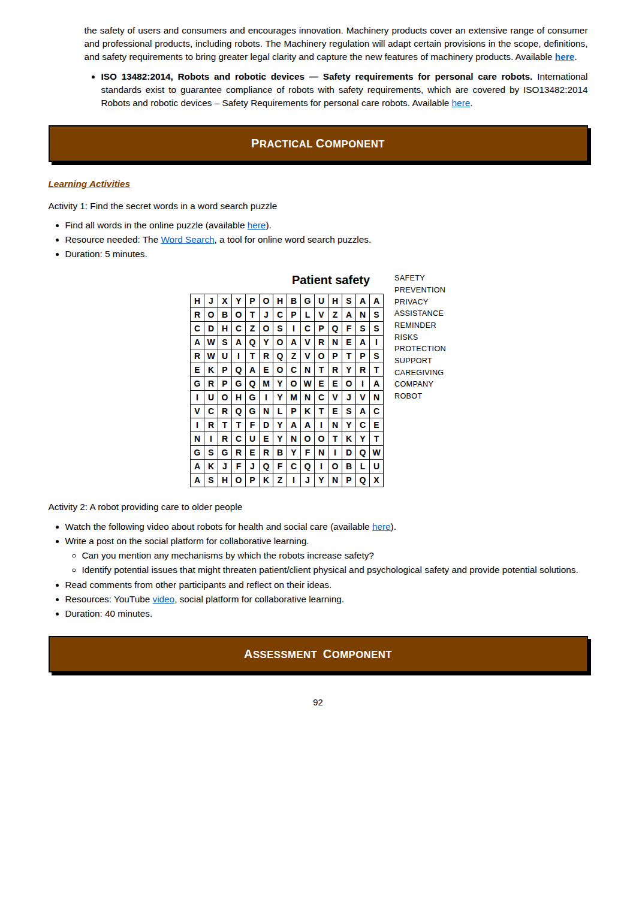the safety of users and consumers and encourages innovation. Machinery products cover an extensive range of consumer and professional products, including robots. The Machinery regulation will adapt certain provisions in the scope, definitions, and safety requirements to bring greater legal clarity and capture the new features of machinery products. Available here.
ISO 13482:2014, Robots and robotic devices — Safety requirements for personal care robots. International standards exist to guarantee compliance of robots with safety requirements, which are covered by ISO13482:2014 Robots and robotic devices – Safety Requirements for personal care robots. Available here.
PRACTICAL COMPONENT
Learning Activities
Activity 1: Find the secret words in a word search puzzle
Find all words in the online puzzle (available here).
Resource needed: The Word Search, a tool for online word search puzzles.
Duration: 5 minutes.
Patient safety
| H | J | X | Y | P | O | H | B | G | U | H | S | A | A |
| R | O | B | O | T | J | C | P | L | V | Z | A | N | S |
| C | D | H | C | Z | O | S | I | C | P | Q | F | S | S |
| A | W | S | A | Q | Y | O | A | V | R | N | E | A | I |
| R | W | U | I | T | R | Q | Z | V | O | P | T | P | S |
| E | K | P | Q | A | E | O | C | N | T | R | Y | R | T |
| G | R | P | G | Q | M | Y | O | W | E | E | O | I | A |
| I | U | O | H | G | I | Y | M | N | C | V | J | V | N |
| V | C | R | Q | G | N | L | P | K | T | E | S | A | C |
| I | R | T | T | F | D | Y | A | A | I | N | Y | C | E |
| N | I | R | C | U | E | Y | N | O | O | T | K | Y | T |
| G | S | G | R | E | R | B | Y | F | N | I | D | Q | W |
| A | K | J | F | J | Q | F | C | Q | I | O | B | L | U |
| A | S | H | O | P | K | Z | I | J | Y | N | P | Q | X |
SAFETY
PREVENTION
PRIVACY
ASSISTANCE
REMINDER
RISKS
PROTECTION
SUPPORT
CAREGIVING
COMPANY
ROBOT
Activity 2: A robot providing care to older people
Watch the following video about robots for health and social care (available here).
Write a post on the social platform for collaborative learning.
Can you mention any mechanisms by which the robots increase safety?
Identify potential issues that might threaten patient/client physical and psychological safety and provide potential solutions.
Read comments from other participants and reflect on their ideas.
Resources: YouTube video, social platform for collaborative learning.
Duration: 40 minutes.
ASSESSMENT COMPONENT
92